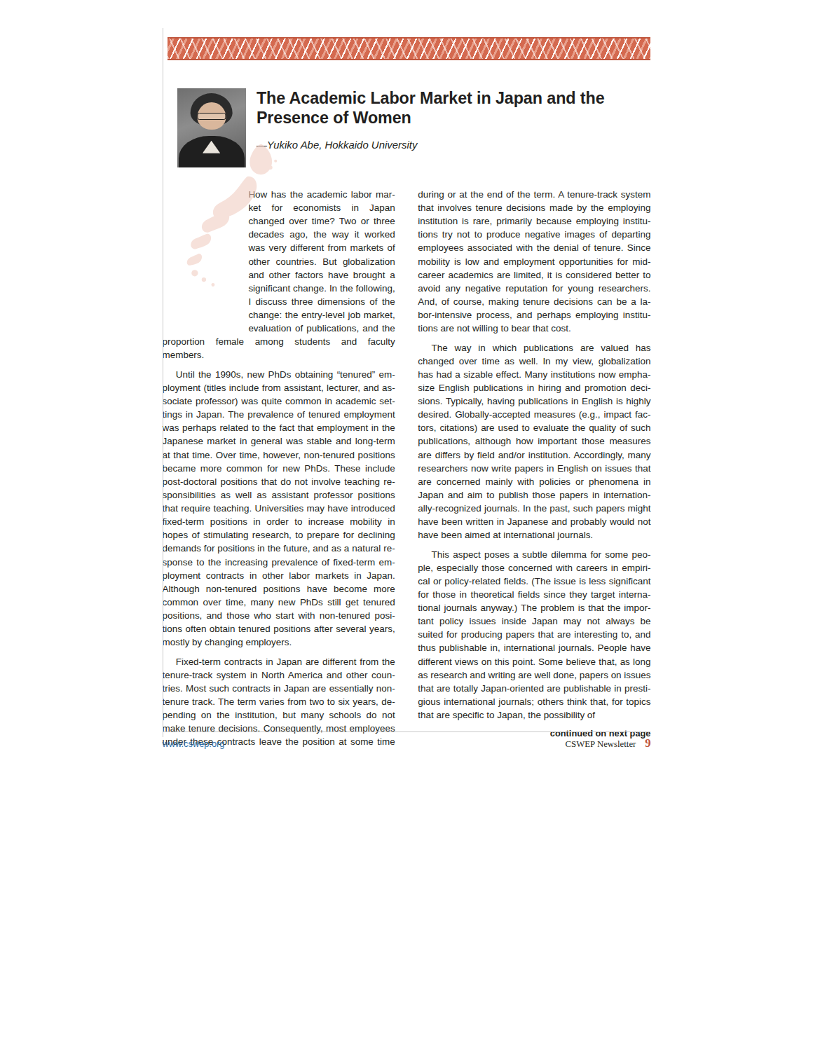The Academic Labor Market in Japan and the
Presence of Women
—Yukiko Abe, Hokkaido University
How has the academic labor market for economists in Japan changed over time? Two or three decades ago, the way it worked was very different from markets of other countries. But globalization and other factors have brought a significant change. In the following, I discuss three dimensions of the change: the entry-level job market, evaluation of publications, and the proportion female among students and faculty members.
Until the 1990s, new PhDs obtaining “tenured” employment (titles include from assistant, lecturer, and associate professor) was quite common in academic settings in Japan. The prevalence of tenured employment was perhaps related to the fact that employment in the Japanese market in general was stable and long-term at that time. Over time, however, non-tenured positions became more common for new PhDs. These include post-doctoral positions that do not involve teaching responsibilities as well as assistant professor positions that require teaching. Universities may have introduced fixed-term positions in order to increase mobility in hopes of stimulating research, to prepare for declining demands for positions in the future, and as a natural response to the increasing prevalence of fixed-term employment contracts in other labor markets in Japan. Although non-tenured positions have become more common over time, many new PhDs still get tenured positions, and those who start with non-tenured positions often obtain tenured positions after several years, mostly by changing employers.
Fixed-term contracts in Japan are different from the tenure-track system in North America and other countries. Most such contracts in Japan are essentially non-tenure track. The term varies from two to six years, depending on the institution, but many schools do not make tenure decisions. Consequently, most employees under these contracts leave the position at some time during or at the end of the term. A tenure-track system that involves tenure decisions made by the employing institution is rare, primarily because employing institutions try not to produce negative images of departing employees associated with the denial of tenure. Since mobility is low and employment opportunities for mid-career academics are limited, it is considered better to avoid any negative reputation for young researchers. And, of course, making tenure decisions can be a labor-intensive process, and perhaps employing institutions are not willing to bear that cost.
The way in which publications are valued has changed over time as well. In my view, globalization has had a sizable effect. Many institutions now emphasize English publications in hiring and promotion decisions. Typically, having publications in English is highly desired. Globally-accepted measures (e.g., impact factors, citations) are used to evaluate the quality of such publications, although how important those measures are differs by field and/or institution. Accordingly, many researchers now write papers in English on issues that are concerned mainly with policies or phenomena in Japan and aim to publish those papers in internationally-recognized journals. In the past, such papers might have been written in Japanese and probably would not have been aimed at international journals.
This aspect poses a subtle dilemma for some people, especially those concerned with careers in empirical or policy-related fields. (The issue is less significant for those in theoretical fields since they target international journals anyway.) The problem is that the important policy issues inside Japan may not always be suited for producing papers that are interesting to, and thus publishable in, international journals. People have different views on this point. Some believe that, as long as research and writing are well done, papers on issues that are totally Japan-oriented are publishable in prestigious international journals; others think that, for topics that are specific to Japan, the possibility of
continued on next page
www.cswep.org
CSWEP Newsletter 9